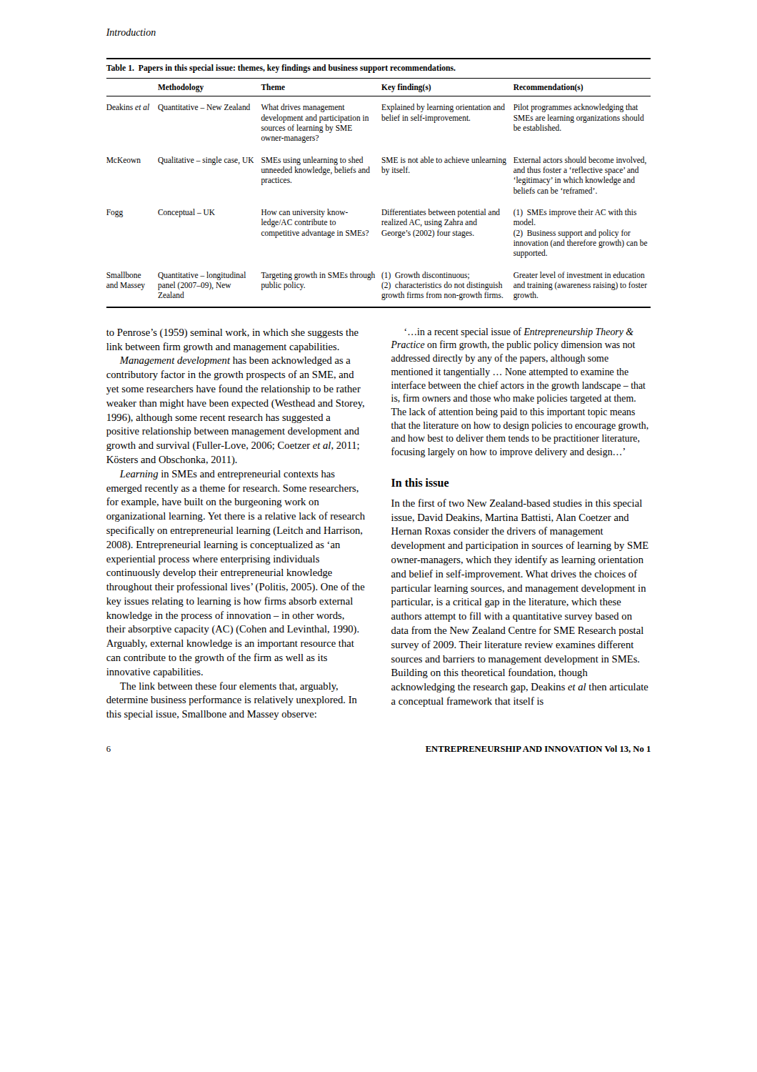Introduction
Table 1. Papers in this special issue: themes, key findings and business support recommendations.
| | Methodology | Theme | Key finding(s) | Recommendation(s) |
| --- | --- | --- | --- | --- |
| Deakins et al | Quantitative – New Zealand | What drives management development and participation in sources of learning by SME owner-managers? | Explained by learning orientation and belief in self-improvement. | Pilot programmes acknowledging that SMEs are learning organizations should be established. |
| McKeown | Qualitative – single case, UK | SMEs using unlearning to shed unneeded knowledge, beliefs and practices. | SME is not able to achieve unlearning by itself. | External actors should become involved, and thus foster a ‘reflective space’ and ‘legitimacy’ in which knowledge and beliefs can be ‘reframed’. |
| Fogg | Conceptual – UK | How can university know-ledge/AC contribute to competitive advantage in SMEs? | Differentiates between potential and realized AC, using Zahra and George’s (2002) four stages. | (1) SMEs improve their AC with this model. (2) Business support and policy for innovation (and therefore growth) can be supported. |
| Smallbone and Massey | Quantitative – longitudinal panel (2007–09), New Zealand | Targeting growth in SMEs through public policy. | (1) Growth discontinuous; (2) characteristics do not distinguish growth firms from non-growth firms. | Greater level of investment in education and training (awareness raising) to foster growth. |
to Penrose’s (1959) seminal work, in which she suggests the link between firm growth and management capabilities.
Management development has been acknowledged as a contributory factor in the growth prospects of an SME, and yet some researchers have found the relationship to be rather weaker than might have been expected (Westhead and Storey, 1996), although some recent research has suggested a positive relationship between management development and growth and survival (Fuller-Love, 2006; Coetzer et al, 2011; Kösters and Obschonka, 2011).
Learning in SMEs and entrepreneurial contexts has emerged recently as a theme for research. Some researchers, for example, have built on the burgeoning work on organizational learning. Yet there is a relative lack of research specifically on entrepreneurial learning (Leitch and Harrison, 2008). Entrepreneurial learning is conceptualized as ‘an experiential process where enterprising individuals continuously develop their entrepreneurial knowledge throughout their professional lives’ (Politis, 2005). One of the key issues relating to learning is how firms absorb external knowledge in the process of innovation – in other words, their absorptive capacity (AC) (Cohen and Levinthal, 1990). Arguably, external knowledge is an important resource that can contribute to the growth of the firm as well as its innovative capabilities.
The link between these four elements that, arguably, determine business performance is relatively unexplored. In this special issue, Smallbone and Massey observe:
‘…in a recent special issue of Entrepreneurship Theory & Practice on firm growth, the public policy dimension was not addressed directly by any of the papers, although some mentioned it tangentially … None attempted to examine the interface between the chief actors in the growth landscape – that is, firm owners and those who make policies targeted at them. The lack of attention being paid to this important topic means that the literature on how to design policies to encourage growth, and how best to deliver them tends to be practitioner literature, focusing largely on how to improve delivery and design…’
In this issue
In the first of two New Zealand-based studies in this special issue, David Deakins, Martina Battisti, Alan Coetzer and Hernan Roxas consider the drivers of management development and participation in sources of learning by SME owner-managers, which they identify as learning orientation and belief in self-improvement. What drives the choices of particular learning sources, and management development in particular, is a critical gap in the literature, which these authors attempt to fill with a quantitative survey based on data from the New Zealand Centre for SME Research postal survey of 2009. Their literature review examines different sources and barriers to management development in SMEs. Building on this theoretical foundation, though acknowledging the research gap, Deakins et al then articulate a conceptual framework that itself is
6 ENTREPRENEURSHIP AND INNOVATION Vol 13, No 1